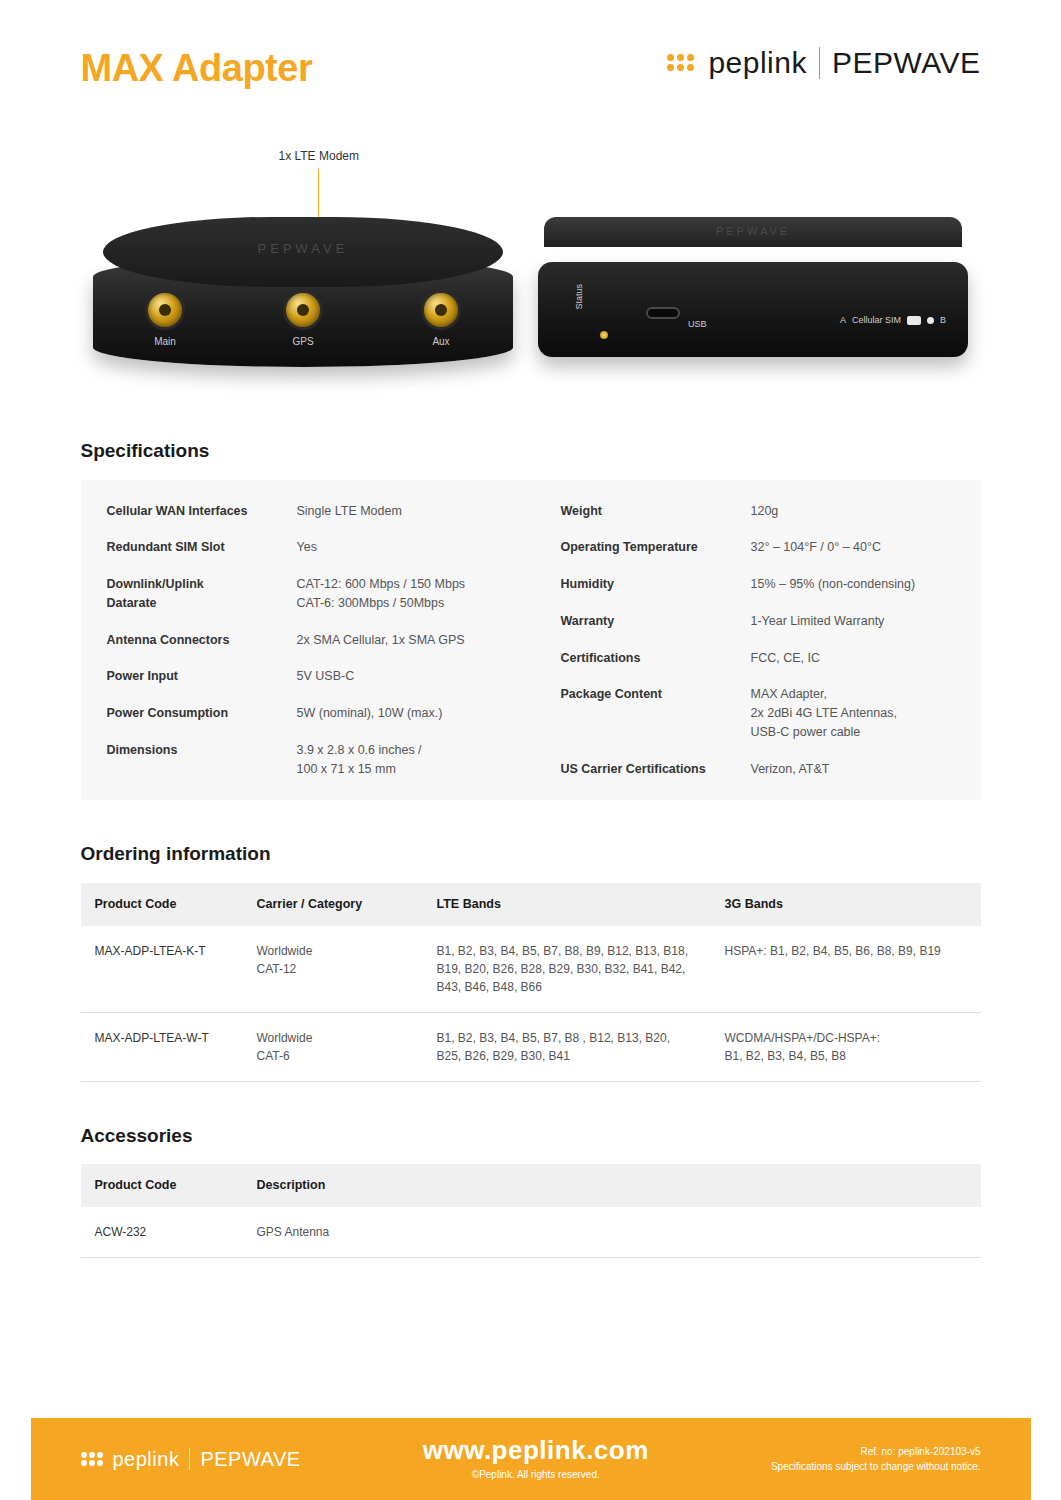MAX Adapter
peplink PEPWAVE
1x LTE Modem
PEPWAVE
Main
GPS
Aux
PEPWAVE
Status
USB
A Cellular SIM B
Specifications
Cellular WAN Interfaces
Single LTE Modem
Redundant SIM Slot
Yes
Downlink/Uplink
Datarate
CAT-12: 600 Mbps / 150 Mbps CAT-6: 300Mbps / 50Mbps
Antenna Connectors
2x SMA Cellular, 1x SMA GPS
Power Input
5V USB-C
Power Consumption
5W (nominal), 10W (max.)
Dimensions
3.9 x 2.8 x 0.6 inches / 100 x 71 x 15 mm
Weight
120g
Operating Temperature
32° – 104°F / 0° – 40°C
Humidity
15% – 95% (non-condensing)
Warranty
1-Year Limited Warranty
Certifications
FCC, CE, IC
Package Content
MAX Adapter, 2x 2dBi 4G LTE Antennas, USB-C power cable
US Carrier Certifications
Verizon, AT&T
Ordering information
| Product Code | Carrier / Category | LTE Bands | 3G Bands |
| --- | --- | --- | --- |
| MAX-ADP-LTEA-K-T | Worldwide CAT-12 | B1, B2, B3, B4, B5, B7, B8, B9, B12, B13, B18, B19, B20, B26, B28, B29, B30, B32, B41, B42, B43, B46, B48, B66 | HSPA+: B1, B2, B4, B5, B6, B8, B9, B19 |
| MAX-ADP-LTEA-W-T | Worldwide CAT-6 | B1, B2, B3, B4, B5, B7, B8 , B12, B13, B20, B25, B26, B29, B30, B41 | WCDMA/HSPA+/DC-HSPA+: B1, B2, B3, B4, B5, B8 |
Accessories
| Product Code | Description |
| --- | --- |
| ACW-232 | GPS Antenna |
peplink PEPWAVE
www.peplink.com
©Peplink. All rights reserved.
Ref. no: peplink-202103-v5
Specifications subject to change without notice.